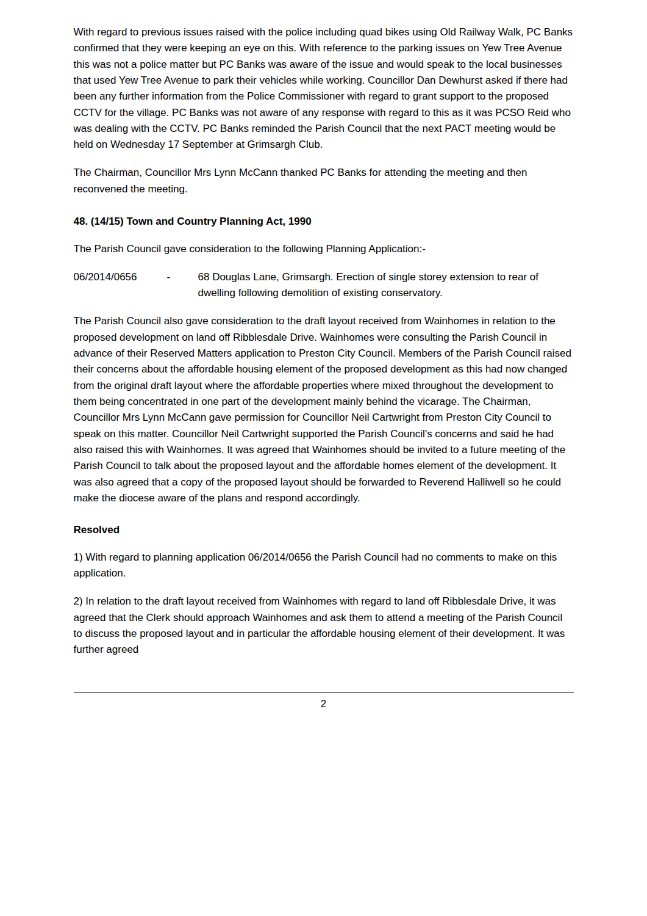With regard to previous issues raised with the police including quad bikes using Old Railway Walk, PC Banks confirmed that they were keeping an eye on this. With reference to the parking issues on Yew Tree Avenue this was not a police matter but PC Banks was aware of the issue and would speak to the local businesses that used Yew Tree Avenue to park their vehicles while working. Councillor Dan Dewhurst asked if there had been any further information from the Police Commissioner with regard to grant support to the proposed CCTV for the village. PC Banks was not aware of any response with regard to this as it was PCSO Reid who was dealing with the CCTV. PC Banks reminded the Parish Council that the next PACT meeting would be held on Wednesday 17 September at Grimsargh Club.
The Chairman, Councillor Mrs Lynn McCann thanked PC Banks for attending the meeting and then reconvened the meeting.
48. (14/15) Town and Country Planning Act, 1990
The Parish Council gave consideration to the following Planning Application:-
06/2014/0656
-
68 Douglas Lane, Grimsargh. Erection of single storey extension to rear of dwelling following demolition of existing conservatory.
The Parish Council also gave consideration to the draft layout received from Wainhomes in relation to the proposed development on land off Ribblesdale Drive. Wainhomes were consulting the Parish Council in advance of their Reserved Matters application to Preston City Council. Members of the Parish Council raised their concerns about the affordable housing element of the proposed development as this had now changed from the original draft layout where the affordable properties where mixed throughout the development to them being concentrated in one part of the development mainly behind the vicarage. The Chairman, Councillor Mrs Lynn McCann gave permission for Councillor Neil Cartwright from Preston City Council to speak on this matter. Councillor Neil Cartwright supported the Parish Council's concerns and said he had also raised this with Wainhomes. It was agreed that Wainhomes should be invited to a future meeting of the Parish Council to talk about the proposed layout and the affordable homes element of the development. It was also agreed that a copy of the proposed layout should be forwarded to Reverend Halliwell so he could make the diocese aware of the plans and respond accordingly.
Resolved
1) With regard to planning application 06/2014/0656 the Parish Council had no comments to make on this application.
2) In relation to the draft layout received from Wainhomes with regard to land off Ribblesdale Drive, it was agreed that the Clerk should approach Wainhomes and ask them to attend a meeting of the Parish Council to discuss the proposed layout and in particular the affordable housing element of their development. It was further agreed
2